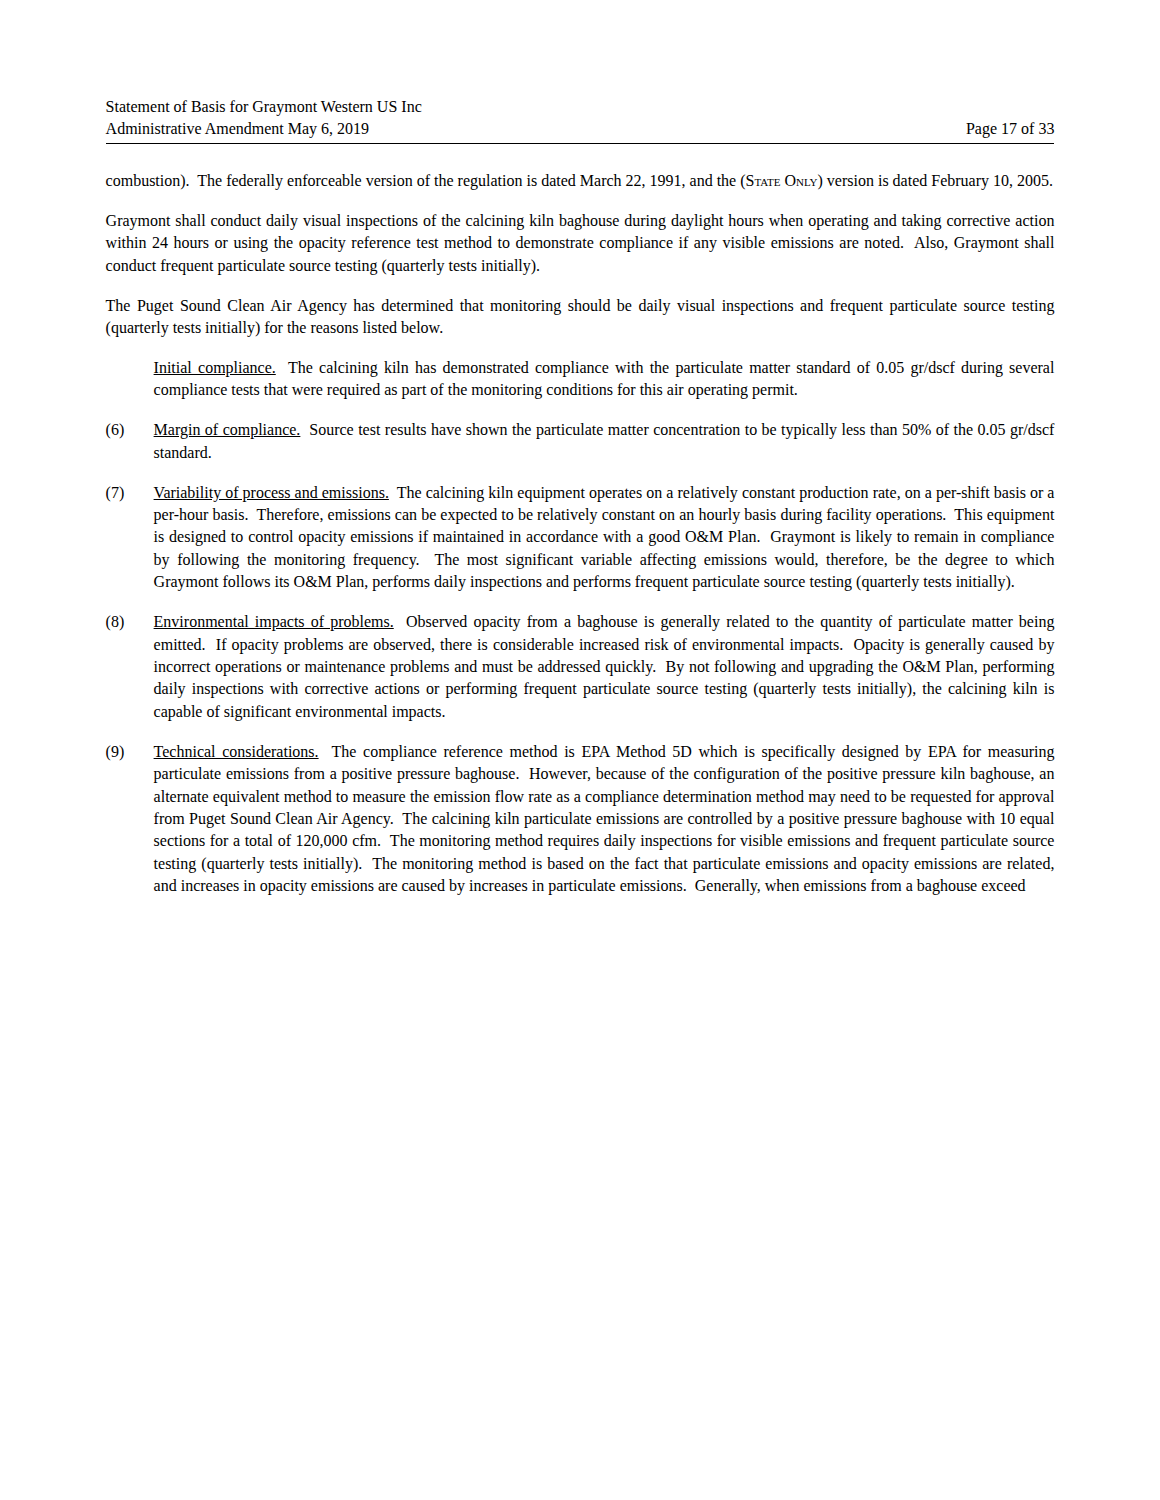Statement of Basis for Graymont Western US Inc
Administrative Amendment May 6, 2019
Page 17 of 33
combustion). The federally enforceable version of the regulation is dated March 22, 1991, and the (State Only) version is dated February 10, 2005.
Graymont shall conduct daily visual inspections of the calcining kiln baghouse during daylight hours when operating and taking corrective action within 24 hours or using the opacity reference test method to demonstrate compliance if any visible emissions are noted. Also, Graymont shall conduct frequent particulate source testing (quarterly tests initially).
The Puget Sound Clean Air Agency has determined that monitoring should be daily visual inspections and frequent particulate source testing (quarterly tests initially) for the reasons listed below.
Initial compliance. The calcining kiln has demonstrated compliance with the particulate matter standard of 0.05 gr/dscf during several compliance tests that were required as part of the monitoring conditions for this air operating permit.
(6) Margin of compliance. Source test results have shown the particulate matter concentration to be typically less than 50% of the 0.05 gr/dscf standard.
(7) Variability of process and emissions. The calcining kiln equipment operates on a relatively constant production rate, on a per-shift basis or a per-hour basis. Therefore, emissions can be expected to be relatively constant on an hourly basis during facility operations. This equipment is designed to control opacity emissions if maintained in accordance with a good O&M Plan. Graymont is likely to remain in compliance by following the monitoring frequency. The most significant variable affecting emissions would, therefore, be the degree to which Graymont follows its O&M Plan, performs daily inspections and performs frequent particulate source testing (quarterly tests initially).
(8) Environmental impacts of problems. Observed opacity from a baghouse is generally related to the quantity of particulate matter being emitted. If opacity problems are observed, there is considerable increased risk of environmental impacts. Opacity is generally caused by incorrect operations or maintenance problems and must be addressed quickly. By not following and upgrading the O&M Plan, performing daily inspections with corrective actions or performing frequent particulate source testing (quarterly tests initially), the calcining kiln is capable of significant environmental impacts.
(9) Technical considerations. The compliance reference method is EPA Method 5D which is specifically designed by EPA for measuring particulate emissions from a positive pressure baghouse. However, because of the configuration of the positive pressure kiln baghouse, an alternate equivalent method to measure the emission flow rate as a compliance determination method may need to be requested for approval from Puget Sound Clean Air Agency. The calcining kiln particulate emissions are controlled by a positive pressure baghouse with 10 equal sections for a total of 120,000 cfm. The monitoring method requires daily inspections for visible emissions and frequent particulate source testing (quarterly tests initially). The monitoring method is based on the fact that particulate emissions and opacity emissions are related, and increases in opacity emissions are caused by increases in particulate emissions. Generally, when emissions from a baghouse exceed